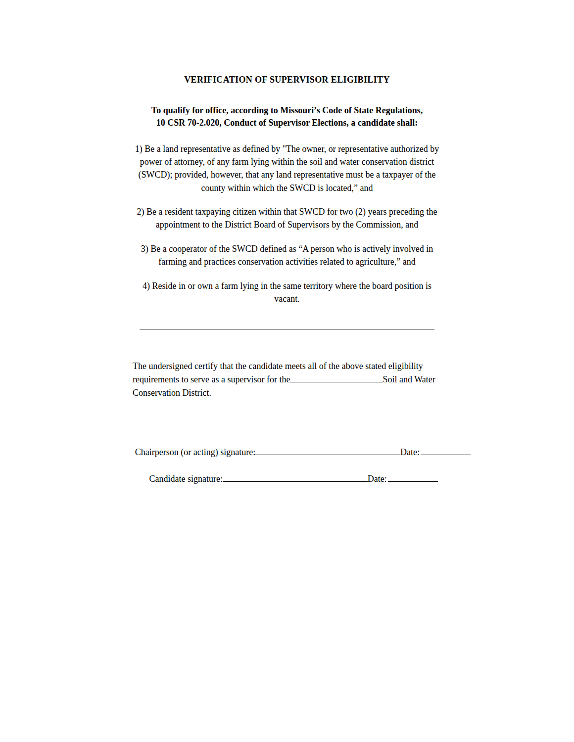VERIFICATION OF SUPERVISOR ELIGIBILITY
To qualify for office, according to Missouri’s Code of State Regulations,
10 CSR 70-2.020, Conduct of Supervisor Elections, a candidate shall:
1) Be a land representative as defined by "The owner, or representative authorized by power of attorney, of any farm lying within the soil and water conservation district (SWCD); provided, however, that any land representative must be a taxpayer of the county within which the SWCD is located,” and
2) Be a resident taxpaying citizen within that SWCD for two (2) years preceding the appointment to the District Board of Supervisors by the Commission, and
3) Be a cooperator of the SWCD defined as “A person who is actively involved in farming and practices conservation activities related to agriculture,” and
4) Reside in or own a farm lying in the same territory where the board position is vacant.
The undersigned certify that the candidate meets all of the above stated eligibility requirements to serve as a supervisor for the Soil and Water Conservation District.
Chairperson (or acting) signature: Date:
Candidate signature: Date: